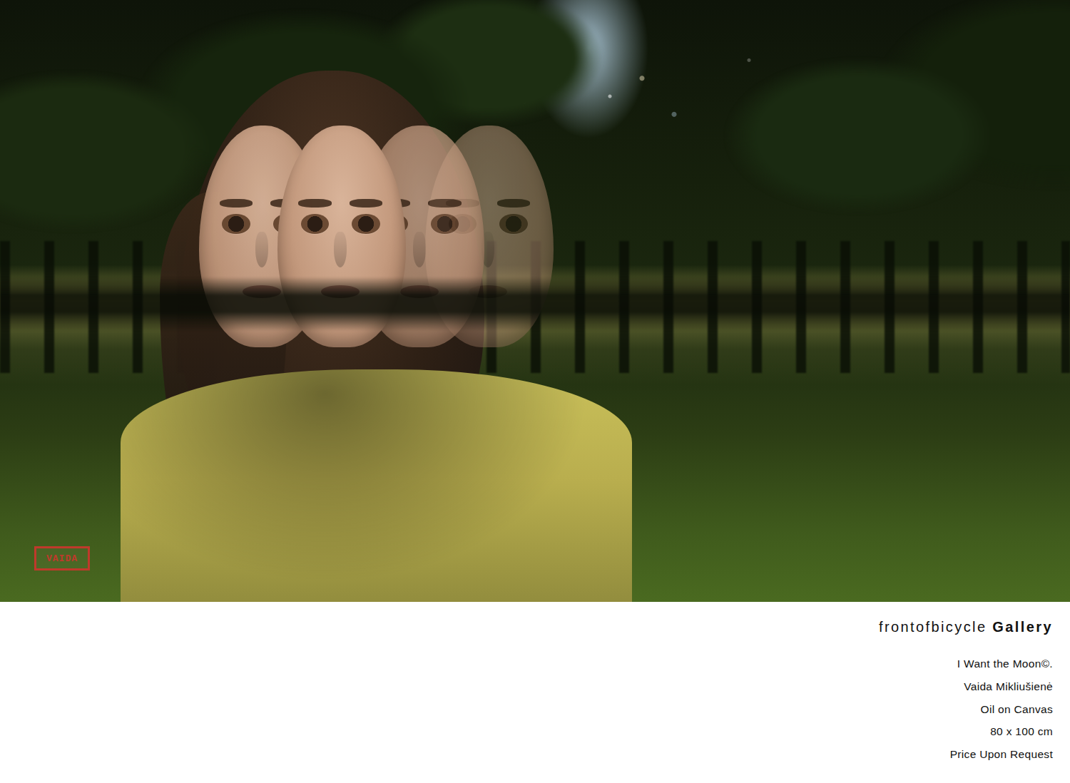VAIDA
frontofbicycle Gallery
I Want the Moon©.
Vaida Mikliušienė
Oil on Canvas
80 x 100 cm
Price Upon Request